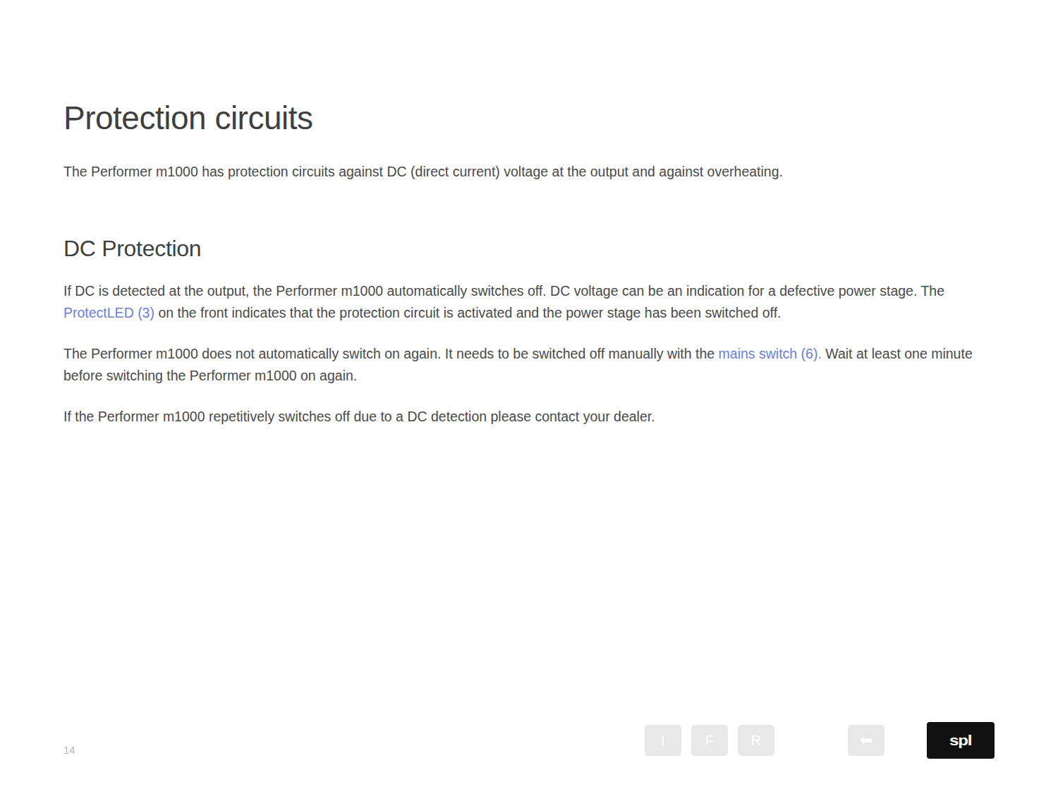Protection circuits
The Performer m1000 has protection circuits against DC (direct current) voltage at the output and against overheating.
DC Protection
If DC is detected at the output, the Performer m1000 automatically switches off. DC voltage can be an indication for a defective power stage. The ProtectLED (3) on the front indicates that the protection circuit is activated and the power stage has been switched off.
The Performer m1000 does not automatically switch on again. It needs to be switched off manually with the mains switch (6). Wait at least one minute before switching the Performer m1000 on again.
If the Performer m1000 repetitively switches off due to a DC detection please contact your dealer.
14
I F R ⬅
spl